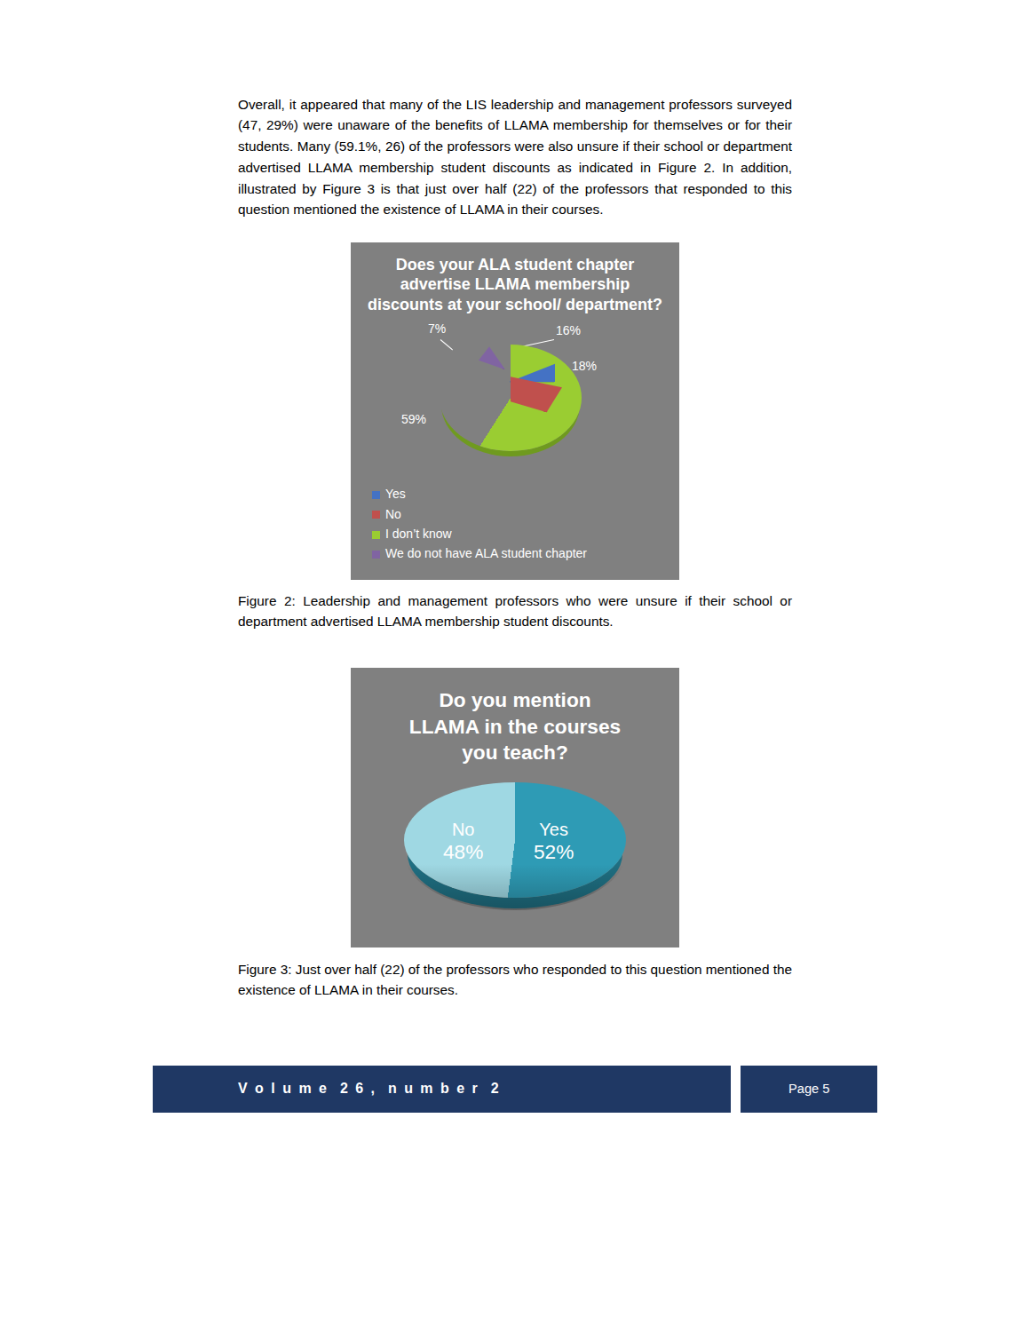Overall, it appeared that many of the LIS leadership and management professors surveyed (47, 29%) were unaware of the benefits of LLAMA membership for themselves or for their students. Many (59.1%, 26) of the professors were also unsure if their school or department advertised LLAMA membership student discounts as indicated in Figure 2. In addition, illustrated by Figure 3 is that just over half (22) of the professors that responded to this question mentioned the existence of LLAMA in their courses.
Does your ALA student chapter advertise LLAMA membership discounts at your school/ department?
7% 16% 18% 59%
Yes No I don’t know We do not have ALA student chapter
Figure 2: Leadership and management professors who were unsure if their school or department advertised LLAMA membership student discounts.
Do you mention
LLAMA in the courses
you teach?
No 48%
Yes 52%
Figure 3: Just over half (22) of the professors who responded to this question mentioned the existence of LLAMA in their courses.
V o l u m e 2 6 , n u m b e r 2
Page 5